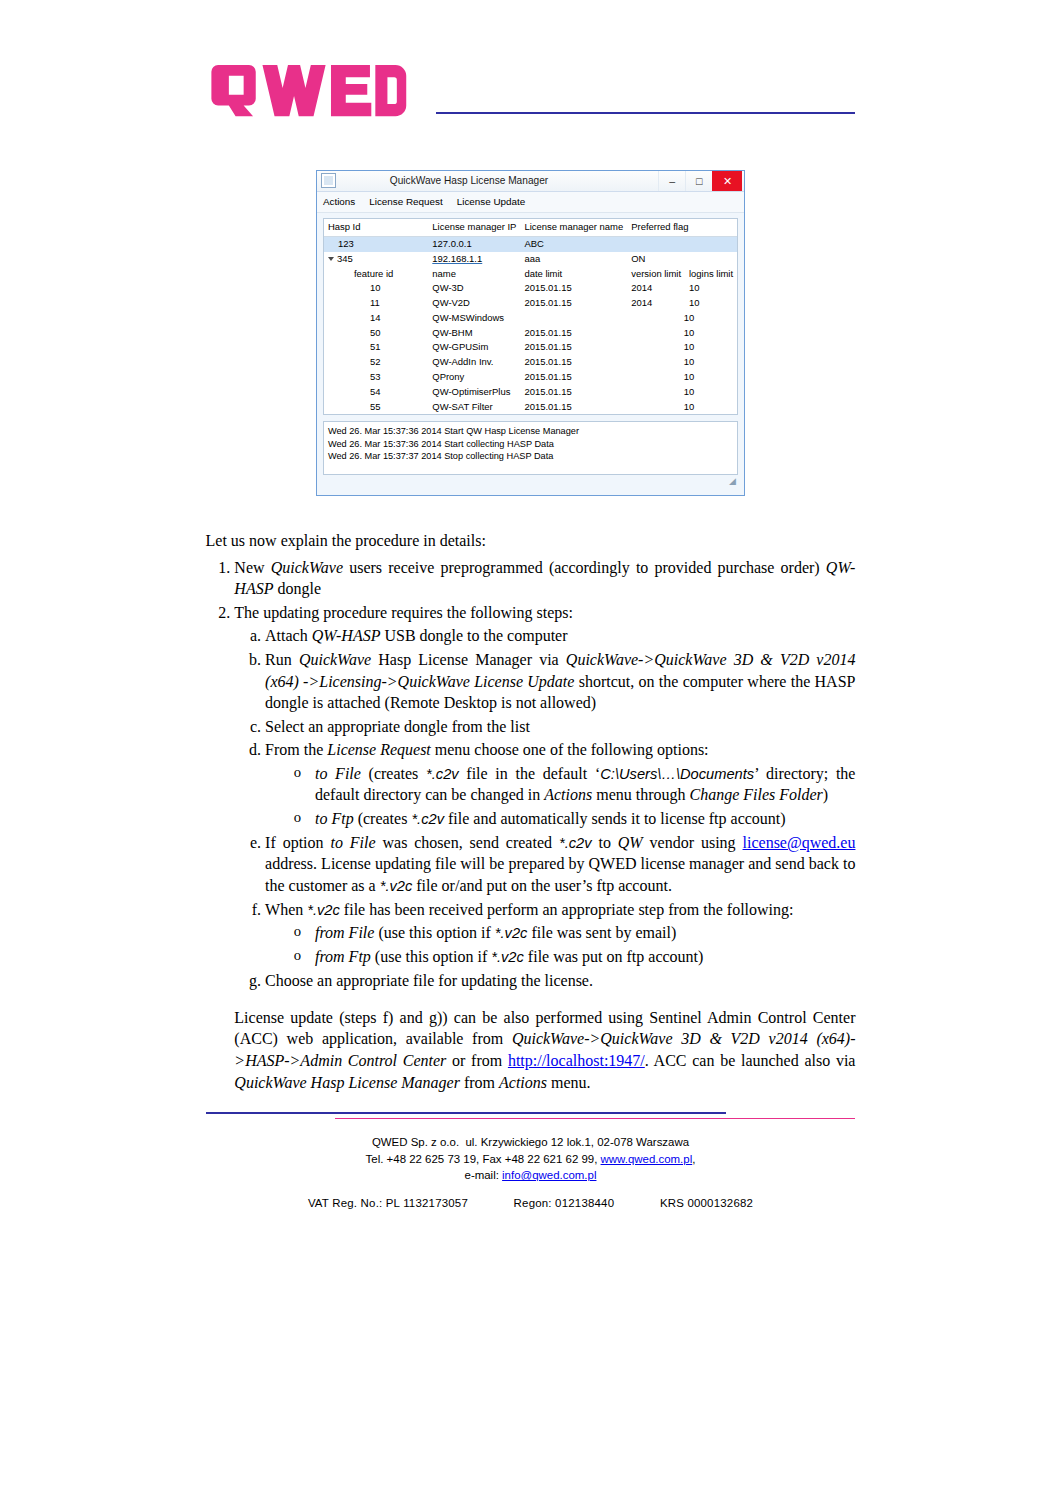QuickWave Hasp License Manager
–
□
✕
Actions License Request License Update
| Hasp Id | License manager IP | License manager name | Preferred flag |
| --- | --- | --- | --- |
| 123 | 127.0.0.1 | ABC | |
| 345 | 192.168.1.1 | aaa | ON |
| feature id | name | date limit | version limit logins limit |
| 10 | QW-3D | 2015.01.15 | 2014 10 |
| 11 | QW-V2D | 2015.01.15 | 2014 10 |
| 14 | QW-MSWindows | | 10 |
| 50 | QW-BHM | 2015.01.15 | 10 |
| 51 | QW-GPUSim | 2015.01.15 | 10 |
| 52 | QW-AddIn Inv. | 2015.01.15 | 10 |
| 53 | QProny | 2015.01.15 | 10 |
| 54 | QW-OptimiserPlus | 2015.01.15 | 10 |
| 55 | QW-SAT Filter | 2015.01.15 | 10 |
Wed 26. Mar 15:37:36 2014 Start QW Hasp License Manager
Wed 26. Mar 15:37:36 2014 Start collecting HASP Data
Wed 26. Mar 15:37:37 2014 Stop collecting HASP Data
◢
Let us now explain the procedure in details:
New QuickWave users receive preprogrammed (accordingly to provided purchase order) QW-HASP dongle
The updating procedure requires the following steps:
Attach QW-HASP USB dongle to the computer
Run QuickWave Hasp License Manager via QuickWave->QuickWave 3D & V2D v2014 (x64) ->Licensing->QuickWave License Update shortcut, on the computer where the HASP dongle is attached (Remote Desktop is not allowed)
Select an appropriate dongle from the list
From the License Request menu choose one of the following options:
to File (creates *.c2v file in the default ‘C:\Users\…\Documents’ directory; the default directory can be changed in Actions menu through Change Files Folder)
to Ftp (creates *.c2v file and automatically sends it to license ftp account)
If option to File was chosen, send created *.c2v to QW vendor using license@qwed.eu address. License updating file will be prepared by QWED license manager and send back to the customer as a *.v2c file or/and put on the user’s ftp account.
When *.v2c file has been received perform an appropriate step from the following:
from File (use this option if *.v2c file was sent by email)
from Ftp (use this option if *.v2c file was put on ftp account)
Choose an appropriate file for updating the license.
License update (steps f) and g)) can be also performed using Sentinel Admin Control Center (ACC) web application, available from QuickWave->QuickWave 3D & V2D v2014 (x64)->HASP->Admin Control Center or from http://localhost:1947/. ACC can be launched also via QuickWave Hasp License Manager from Actions menu.
QWED Sp. z o.o. ul. Krzywickiego 12 lok.1, 02-078 Warszawa
Tel. +48 22 625 73 19, Fax +48 22 621 62 99, www.qwed.com.pl,
e-mail: info@qwed.com.pl
VAT Reg. No.: PL 1132173057 Regon: 012138440 KRS 0000132682